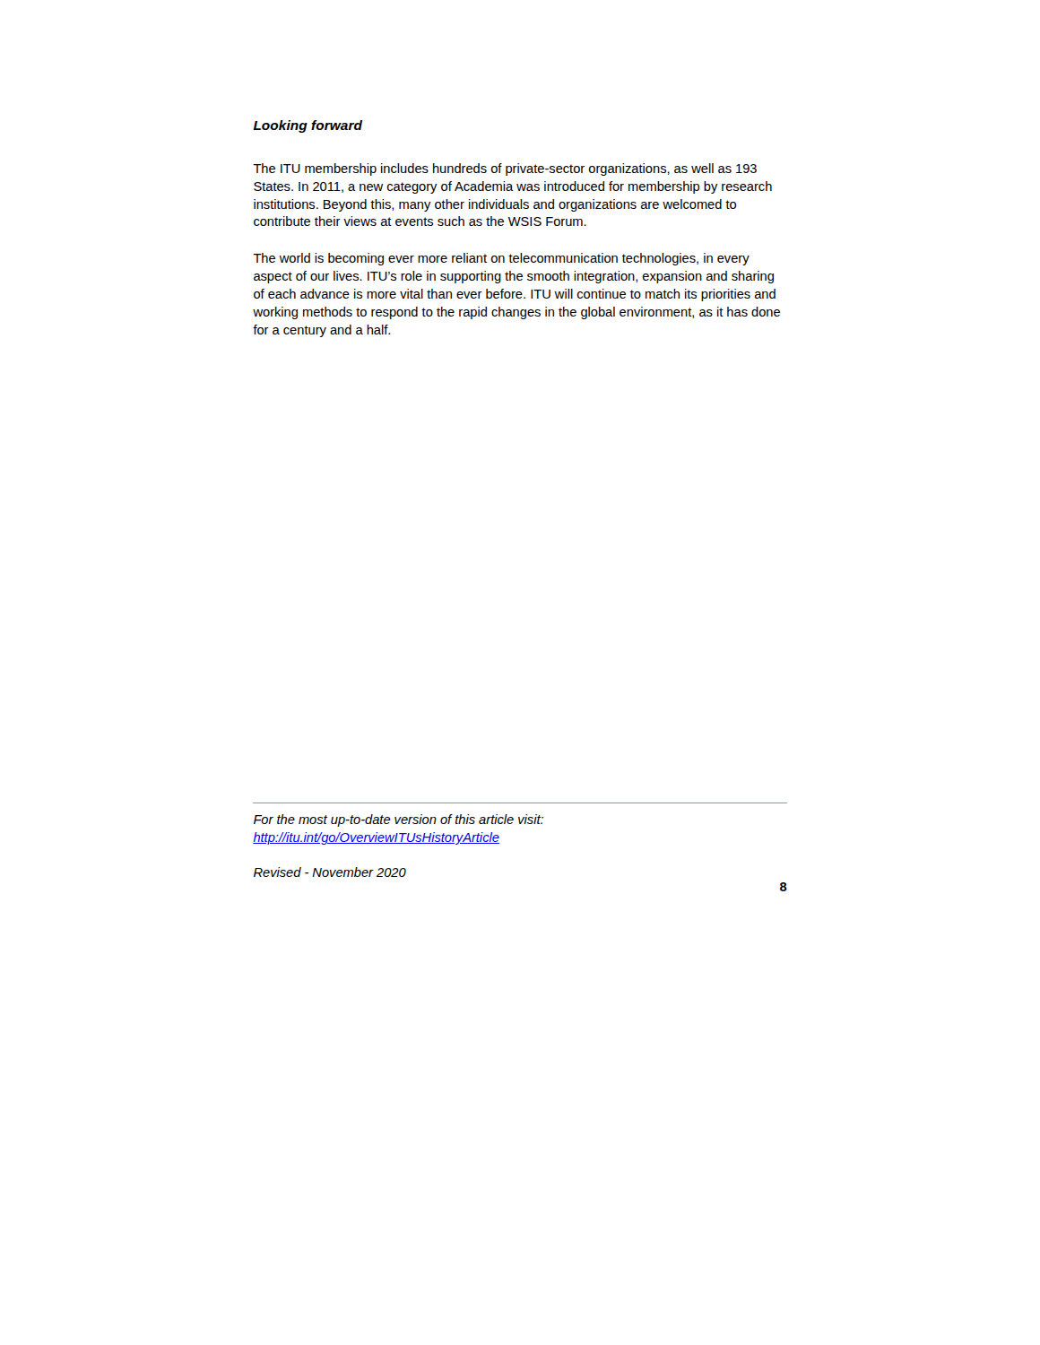Looking forward
The ITU membership includes hundreds of private-sector organizations, as well as 193 States. In 2011, a new category of Academia was introduced for membership by research institutions. Beyond this, many other individuals and organizations are welcomed to contribute their views at events such as the WSIS Forum.
The world is becoming ever more reliant on telecommunication technologies, in every aspect of our lives. ITU’s role in supporting the smooth integration, expansion and sharing of each advance is more vital than ever before. ITU will continue to match its priorities and working methods to respond to the rapid changes in the global environment, as it has done for a century and a half.
For the most up-to-date version of this article visit: http://itu.int/go/OverviewITUsHistoryArticle
Revised - November 20208